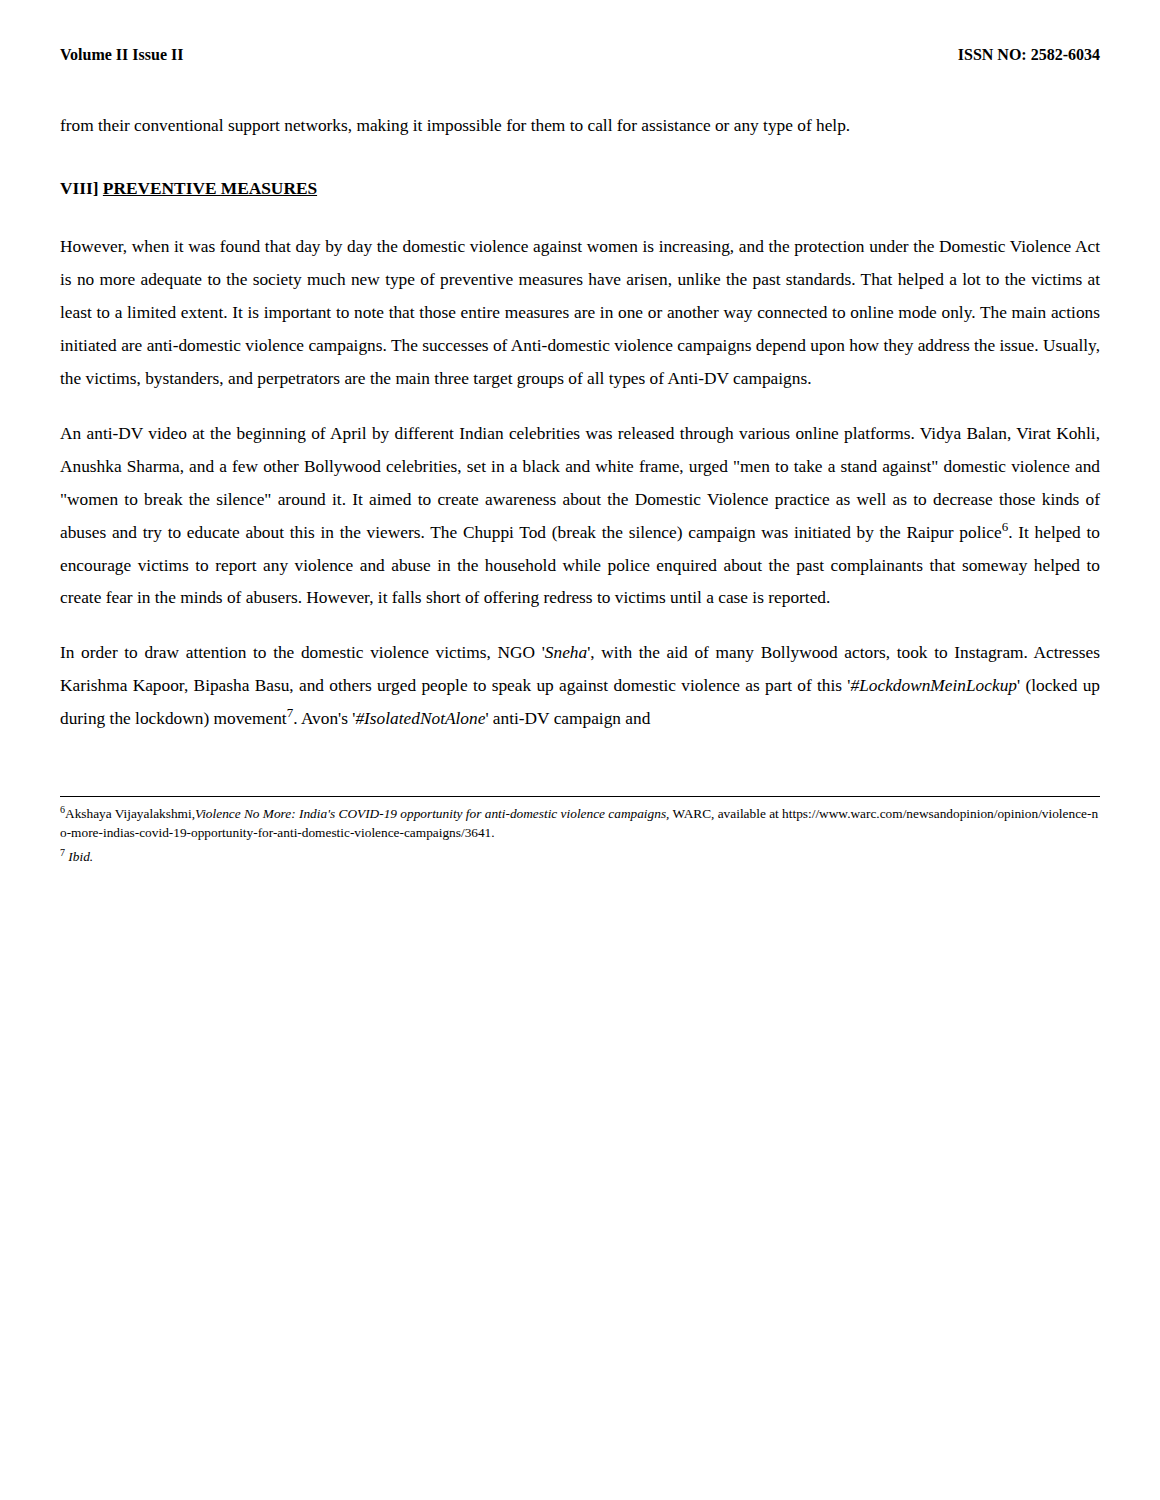Volume II Issue II ISSN NO: 2582-6034
from their conventional support networks, making it impossible for them to call for assistance or any type of help.
VIII] PREVENTIVE MEASURES
However, when it was found that day by day the domestic violence against women is increasing, and the protection under the Domestic Violence Act is no more adequate to the society much new type of preventive measures have arisen, unlike the past standards. That helped a lot to the victims at least to a limited extent. It is important to note that those entire measures are in one or another way connected to online mode only. The main actions initiated are anti-domestic violence campaigns. The successes of Anti-domestic violence campaigns depend upon how they address the issue. Usually, the victims, bystanders, and perpetrators are the main three target groups of all types of Anti-DV campaigns.
An anti-DV video at the beginning of April by different Indian celebrities was released through various online platforms. Vidya Balan, Virat Kohli, Anushka Sharma, and a few other Bollywood celebrities, set in a black and white frame, urged "men to take a stand against" domestic violence and "women to break the silence" around it. It aimed to create awareness about the Domestic Violence practice as well as to decrease those kinds of abuses and try to educate about this in the viewers. The Chuppi Tod (break the silence) campaign was initiated by the Raipur police6. It helped to encourage victims to report any violence and abuse in the household while police enquired about the past complainants that someway helped to create fear in the minds of abusers. However, it falls short of offering redress to victims until a case is reported.
In order to draw attention to the domestic violence victims, NGO 'Sneha', with the aid of many Bollywood actors, took to Instagram. Actresses Karishma Kapoor, Bipasha Basu, and others urged people to speak up against domestic violence as part of this '#LockdownMeinLockup' (locked up during the lockdown) movement7. Avon's '#IsolatedNotAlone' anti-DV campaign and
6Akshaya Vijayalakshmi,Violence No More: India's COVID-19 opportunity for anti-domestic violence campaigns, WARC, available at https://www.warc.com/newsandopinion/opinion/violence-no-more-indias-covid-19-opportunity-for-anti-domestic-violence-campaigns/3641.
7 Ibid.